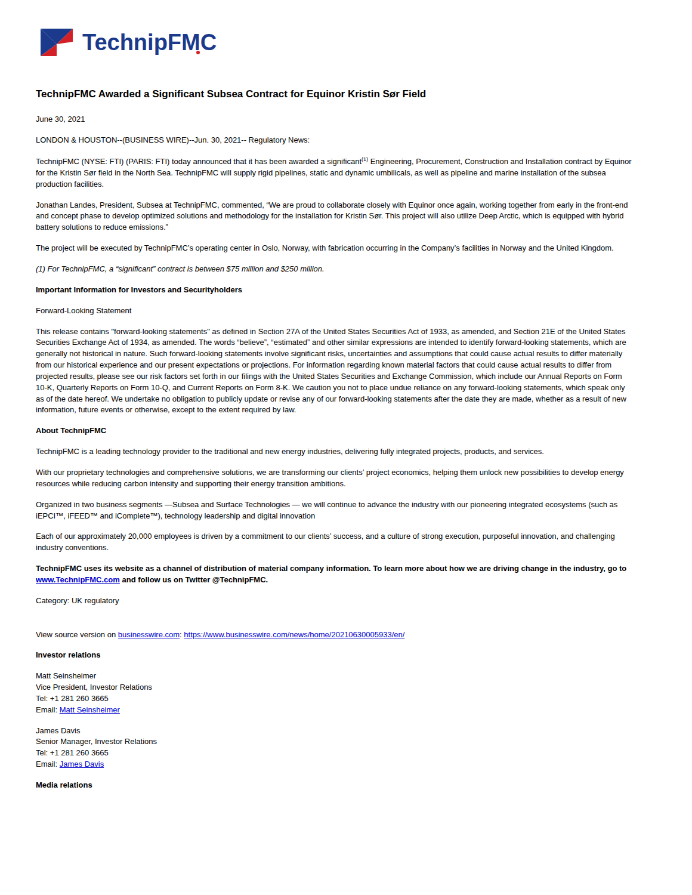TechnipFMC
TechnipFMC Awarded a Significant Subsea Contract for Equinor Kristin Sør Field
June 30, 2021
LONDON & HOUSTON--(BUSINESS WIRE)--Jun. 30, 2021-- Regulatory News:
TechnipFMC (NYSE: FTI) (PARIS: FTI) today announced that it has been awarded a significant(1) Engineering, Procurement, Construction and Installation contract by Equinor for the Kristin Sør field in the North Sea. TechnipFMC will supply rigid pipelines, static and dynamic umbilicals, as well as pipeline and marine installation of the subsea production facilities.
Jonathan Landes, President, Subsea at TechnipFMC, commented, “We are proud to collaborate closely with Equinor once again, working together from early in the front-end and concept phase to develop optimized solutions and methodology for the installation for Kristin Sør. This project will also utilize Deep Arctic, which is equipped with hybrid battery solutions to reduce emissions.”
The project will be executed by TechnipFMC’s operating center in Oslo, Norway, with fabrication occurring in the Company’s facilities in Norway and the United Kingdom.
(1) For TechnipFMC, a “significant” contract is between $75 million and $250 million.
Important Information for Investors and Securityholders
Forward-Looking Statement
This release contains "forward-looking statements" as defined in Section 27A of the United States Securities Act of 1933, as amended, and Section 21E of the United States Securities Exchange Act of 1934, as amended. The words “believe”, “estimated” and other similar expressions are intended to identify forward-looking statements, which are generally not historical in nature. Such forward-looking statements involve significant risks, uncertainties and assumptions that could cause actual results to differ materially from our historical experience and our present expectations or projections. For information regarding known material factors that could cause actual results to differ from projected results, please see our risk factors set forth in our filings with the United States Securities and Exchange Commission, which include our Annual Reports on Form 10-K, Quarterly Reports on Form 10-Q, and Current Reports on Form 8-K. We caution you not to place undue reliance on any forward-looking statements, which speak only as of the date hereof. We undertake no obligation to publicly update or revise any of our forward-looking statements after the date they are made, whether as a result of new information, future events or otherwise, except to the extent required by law.
About TechnipFMC
TechnipFMC is a leading technology provider to the traditional and new energy industries, delivering fully integrated projects, products, and services.
With our proprietary technologies and comprehensive solutions, we are transforming our clients’ project economics, helping them unlock new possibilities to develop energy resources while reducing carbon intensity and supporting their energy transition ambitions.
Organized in two business segments —Subsea and Surface Technologies — we will continue to advance the industry with our pioneering integrated ecosystems (such as iEPCI™, iFEED™ and iComplete™), technology leadership and digital innovation
Each of our approximately 20,000 employees is driven by a commitment to our clients’ success, and a culture of strong execution, purposeful innovation, and challenging industry conventions.
TechnipFMC uses its website as a channel of distribution of material company information. To learn more about how we are driving change in the industry, go to www.TechnipFMC.com and follow us on Twitter @TechnipFMC.
Category: UK regulatory
View source version on businesswire.com: https://www.businesswire.com/news/home/20210630005933/en/
Investor relations
Matt Seinsheimer
Vice President, Investor Relations
Tel: +1 281 260 3665
Email: Matt Seinsheimer
James Davis
Senior Manager, Investor Relations
Tel: +1 281 260 3665
Email: James Davis
Media relations